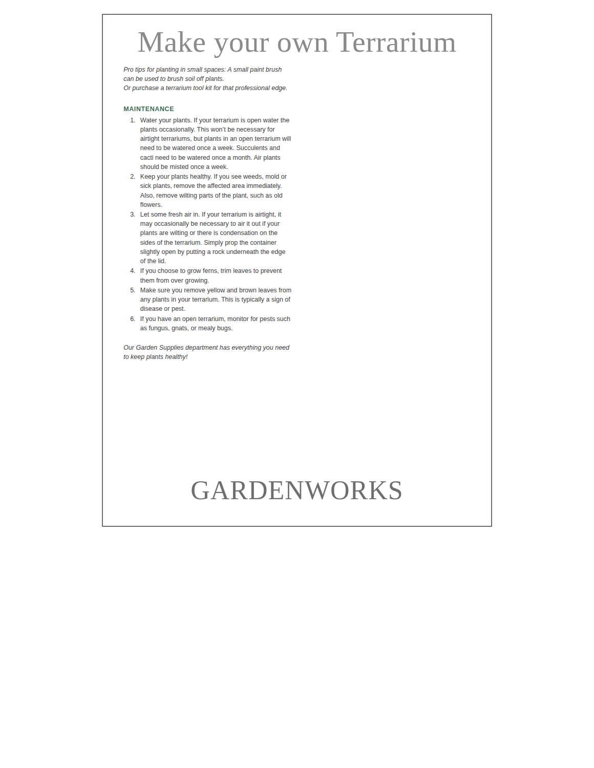Make your own Terrarium
Pro tips for planting in small spaces: A small paint brush can be used to brush soil off plants.
Or purchase a terrarium tool kit for that professional edge.
Maintenance
Water your plants. If your terrarium is open water the plants occasionally. This won’t be necessary for airtight terrariums, but plants in an open terrarium will need to be watered once a week. Succulents and cacti need to be watered once a month. Air plants should be misted once a week.
Keep your plants healthy. If you see weeds, mold or sick plants, remove the affected area immediately. Also, remove wilting parts of the plant, such as old flowers.
Let some fresh air in. If your terrarium is airtight, it may occasionally be necessary to air it out if your plants are wilting or there is condensation on the sides of the terrarium. Simply prop the container slightly open by putting a rock underneath the edge of the lid.
If you choose to grow ferns, trim leaves to prevent them from over growing.
Make sure you remove yellow and brown leaves from any plants in your terrarium. This is typically a sign of disease or pest.
If you have an open terrarium, monitor for pests such as fungus, gnats, or mealy bugs.
Our Garden Supplies department has everything you need to keep plants healthy!
GARDENWORKS